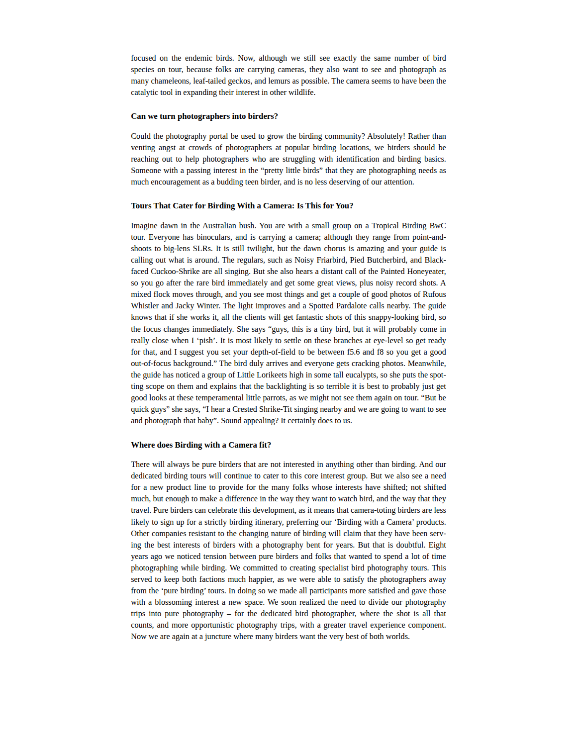focused on the endemic birds. Now, although we still see exactly the same number of bird species on tour, because folks are carrying cameras, they also want to see and photograph as many chameleons, leaf-tailed geckos, and lemurs as possible. The camera seems to have been the catalytic tool in expanding their interest in other wildlife.
Can we turn photographers into birders?
Could the photography portal be used to grow the birding community? Absolutely! Rather than venting angst at crowds of photographers at popular birding locations, we birders should be reaching out to help photographers who are struggling with identification and birding basics. Someone with a passing interest in the “pretty little birds” that they are photographing needs as much encouragement as a budding teen birder, and is no less deserving of our attention.
Tours That Cater for Birding With a Camera: Is This for You?
Imagine dawn in the Australian bush. You are with a small group on a Tropical Birding BwC tour. Everyone has binoculars, and is carrying a camera; although they range from point-and-shoots to big-lens SLRs. It is still twilight, but the dawn chorus is amazing and your guide is calling out what is around. The regulars, such as Noisy Friarbird, Pied Butcherbird, and Black-faced Cuckoo-Shrike are all singing. But she also hears a distant call of the Painted Honeyeater, so you go after the rare bird immediately and get some great views, plus noisy record shots. A mixed flock moves through, and you see most things and get a couple of good photos of Rufous Whistler and Jacky Winter. The light improves and a Spotted Pardalote calls nearby. The guide knows that if she works it, all the clients will get fantastic shots of this snappy-looking bird, so the focus changes immediately. She says “guys, this is a tiny bird, but it will probably come in really close when I ‘pish’. It is most likely to settle on these branches at eye-level so get ready for that, and I suggest you set your depth-of-field to be between f5.6 and f8 so you get a good out-of-focus background.” The bird duly arrives and everyone gets cracking photos. Meanwhile, the guide has noticed a group of Little Lorikeets high in some tall eucalypts, so she puts the spotting scope on them and explains that the backlighting is so terrible it is best to probably just get good looks at these temperamental little parrots, as we might not see them again on tour. “But be quick guys” she says, “I hear a Crested Shrike-Tit singing nearby and we are going to want to see and photograph that baby”. Sound appealing? It certainly does to us.
Where does Birding with a Camera fit?
There will always be pure birders that are not interested in anything other than birding. And our dedicated birding tours will continue to cater to this core interest group. But we also see a need for a new product line to provide for the many folks whose interests have shifted; not shifted much, but enough to make a difference in the way they want to watch bird, and the way that they travel. Pure birders can celebrate this development, as it means that camera-toting birders are less likely to sign up for a strictly birding itinerary, preferring our ‘Birding with a Camera’ products. Other companies resistant to the changing nature of birding will claim that they have been serving the best interests of birders with a photography bent for years. But that is doubtful. Eight years ago we noticed tension between pure birders and folks that wanted to spend a lot of time photographing while birding. We committed to creating specialist bird photography tours. This served to keep both factions much happier, as we were able to satisfy the photographers away from the ‘pure birding’ tours. In doing so we made all participants more satisfied and gave those with a blossoming interest a new space. We soon realized the need to divide our photography trips into pure photography – for the dedicated bird photographer, where the shot is all that counts, and more opportunistic photography trips, with a greater travel experience component. Now we are again at a juncture where many birders want the very best of both worlds.